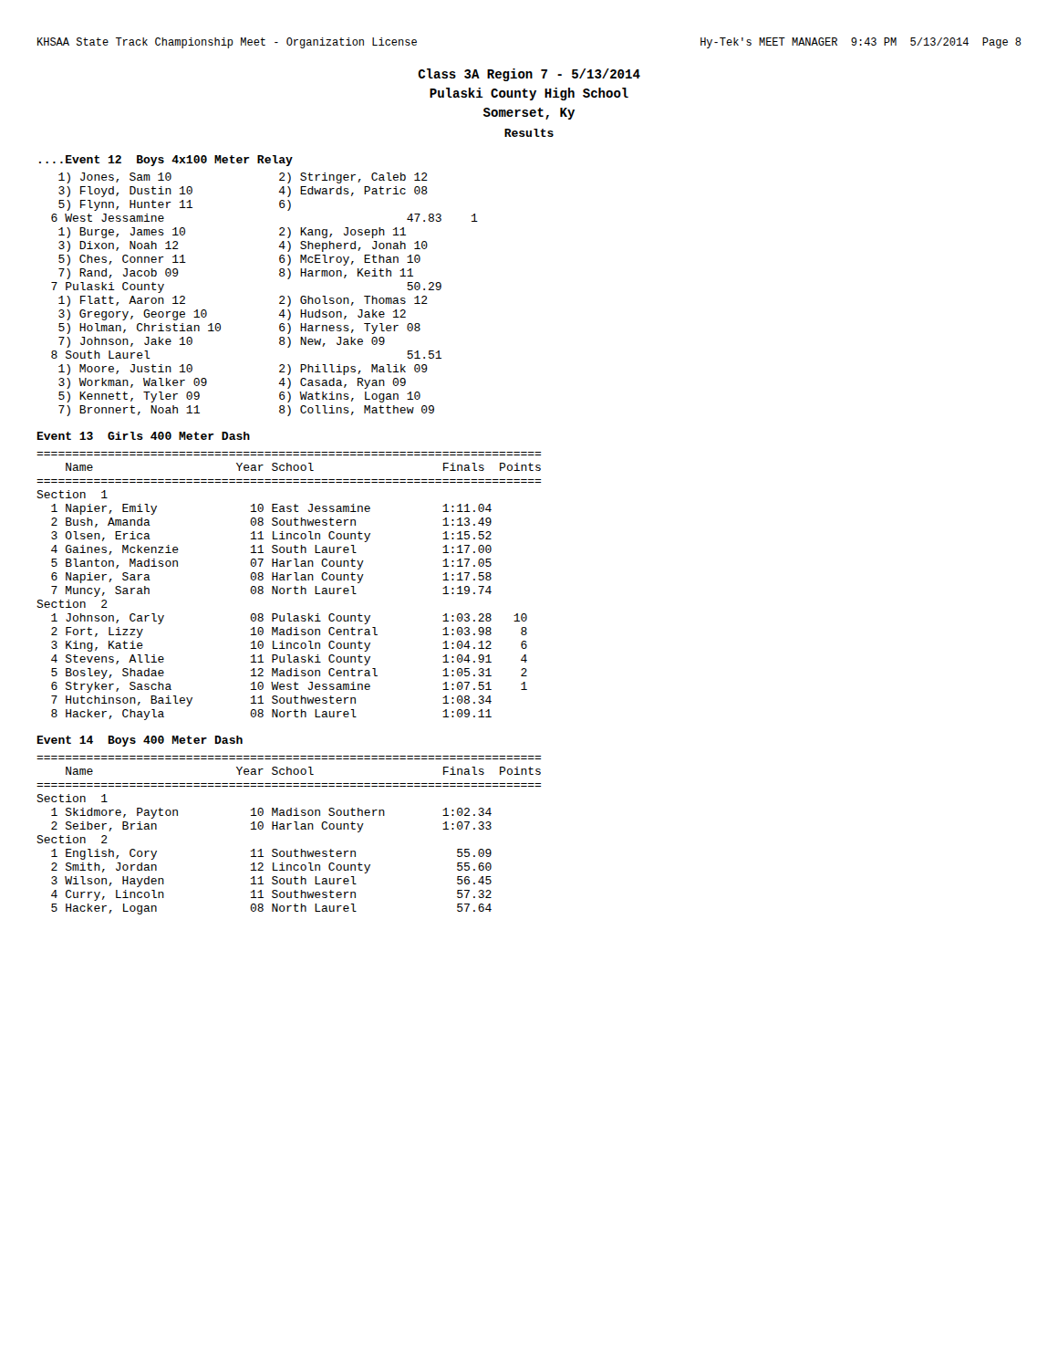KHSAA State Track Championship Meet - Organization License Hy-Tek's MEET MANAGER 9:43 PM 5/13/2014 Page 8
Class 3A Region 7 - 5/13/2014
Pulaski County High School
Somerset, Ky
Results
....Event 12 Boys 4x100 Meter Relay
   1) Jones, Sam 10               2) Stringer, Caleb 12
   3) Floyd, Dustin 10            4) Edwards, Patric 08
   5) Flynn, Hunter 11            6)
  6 West Jessamine                                  47.83    1
   1) Burge, James 10             2) Kang, Joseph 11
   3) Dixon, Noah 12              4) Shepherd, Jonah 10
   5) Ches, Conner 11             6) McElroy, Ethan 10
   7) Rand, Jacob 09              8) Harmon, Keith 11
  7 Pulaski County                                  50.29
   1) Flatt, Aaron 12             2) Gholson, Thomas 12
   3) Gregory, George 10          4) Hudson, Jake 12
   5) Holman, Christian 10        6) Harness, Tyler 08
   7) Johnson, Jake 10            8) New, Jake 09
  8 South Laurel                                    51.51
   1) Moore, Justin 10            2) Phillips, Malik 09
   3) Workman, Walker 09          4) Casada, Ryan 09
   5) Kennett, Tyler 09           6) Watkins, Logan 10
   7) Bronnert, Noah 11           8) Collins, Matthew 09
Event 13 Girls 400 Meter Dash
=======================================================================
    Name                    Year School                  Finals  Points
=======================================================================
Section  1
  1 Napier, Emily             10 East Jessamine          1:11.04
  2 Bush, Amanda              08 Southwestern            1:13.49
  3 Olsen, Erica              11 Lincoln County          1:15.52
  4 Gaines, Mckenzie          11 South Laurel            1:17.00
  5 Blanton, Madison          07 Harlan County           1:17.05
  6 Napier, Sara              08 Harlan County           1:17.58
  7 Muncy, Sarah              08 North Laurel            1:19.74
Section  2
  1 Johnson, Carly            08 Pulaski County          1:03.28   10
  2 Fort, Lizzy               10 Madison Central         1:03.98    8
  3 King, Katie               10 Lincoln County          1:04.12    6
  4 Stevens, Allie            11 Pulaski County          1:04.91    4
  5 Bosley, Shadae            12 Madison Central         1:05.31    2
  6 Stryker, Sascha           10 West Jessamine          1:07.51    1
  7 Hutchinson, Bailey        11 Southwestern            1:08.34
  8 Hacker, Chayla            08 North Laurel            1:09.11
Event 14 Boys 400 Meter Dash
=======================================================================
    Name                    Year School                  Finals  Points
=======================================================================
Section  1
  1 Skidmore, Payton          10 Madison Southern        1:02.34
  2 Seiber, Brian             10 Harlan County           1:07.33
Section  2
  1 English, Cory             11 Southwestern              55.09
  2 Smith, Jordan             12 Lincoln County            55.60
  3 Wilson, Hayden            11 South Laurel              56.45
  4 Curry, Lincoln            11 Southwestern              57.32
  5 Hacker, Logan             08 North Laurel              57.64